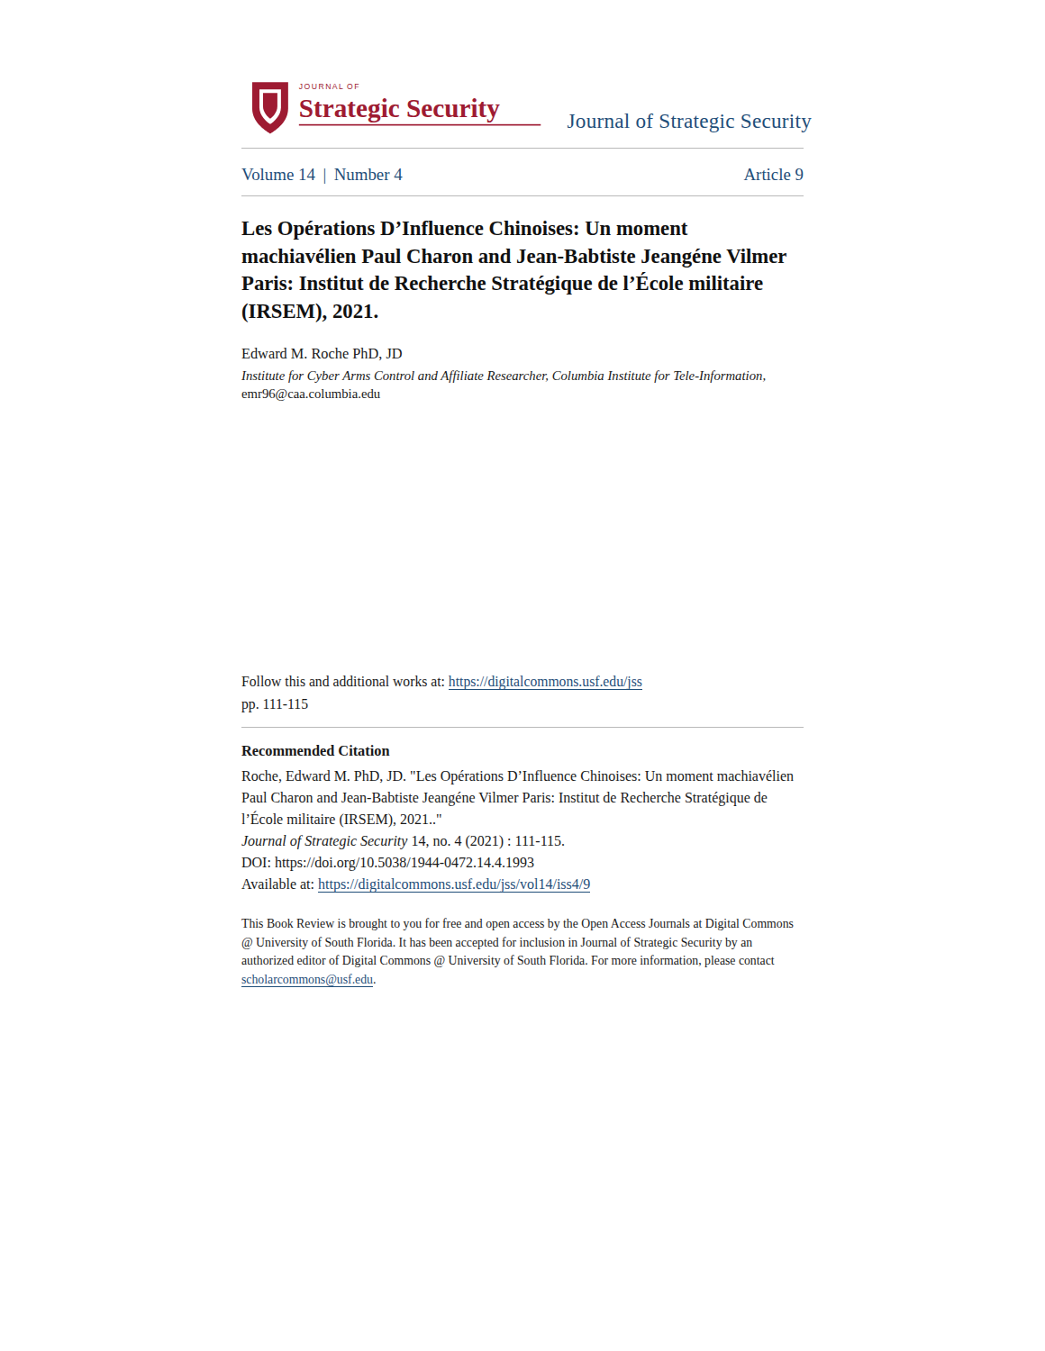Journal of Strategic Security JOURNAL OF Strategic Security
Journal of Strategic Security
Volume 14|Number 4
Article 9
Les Opérations D’Influence Chinoises: Un moment machiavélien Paul Charon and Jean-Babtiste Jeangéne Vilmer Paris: Institut de Recherche Stratégique de l’École militaire (IRSEM), 2021.
Edward M. Roche PhD, JD
Institute for Cyber Arms Control and Affiliate Researcher, Columbia Institute for Tele-Information,
emr96@caa.columbia.edu
Follow this and additional works at: https://digitalcommons.usf.edu/jss
pp. 111-115
Recommended Citation
Roche, Edward M. PhD, JD. "Les Opérations D’Influence Chinoises: Un moment machiavélien Paul Charon and Jean-Babtiste Jeangéne Vilmer Paris: Institut de Recherche Stratégique de l’École militaire (IRSEM), 2021.."
Journal of Strategic Security 14, no. 4 (2021) : 111-115.
DOI: https://doi.org/10.5038/1944-0472.14.4.1993
Available at: https://digitalcommons.usf.edu/jss/vol14/iss4/9
This Book Review is brought to you for free and open access by the Open Access Journals at Digital Commons @ University of South Florida. It has been accepted for inclusion in Journal of Strategic Security by an authorized editor of Digital Commons @ University of South Florida. For more information, please contact scholarcommons@usf.edu.